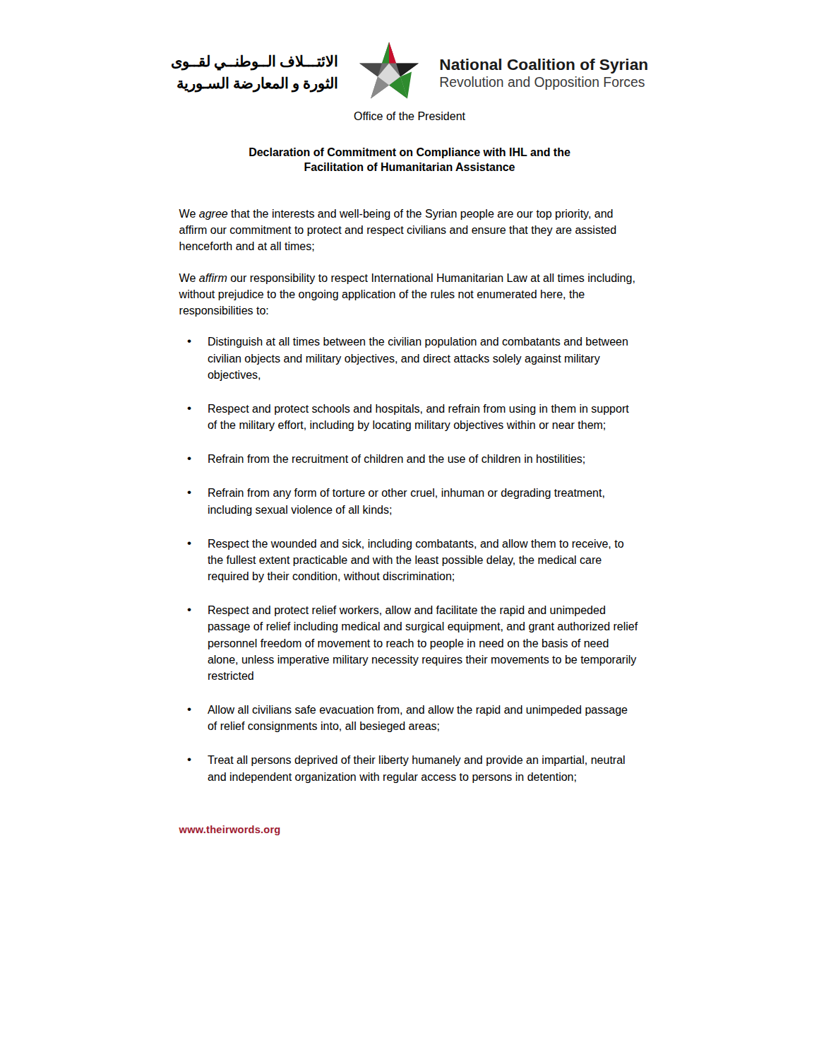الائتـــلاف الــوطنــي لقــوى
الثورة و المعارضة السـورية
National Coalition of Syrian
Revolution and Opposition Forces
Office of the President
Declaration of Commitment on Compliance with IHL and the
Facilitation of Humanitarian Assistance
We agree that the interests and well-being of the Syrian people are our top priority, and affirm our commitment to protect and respect civilians and ensure that they are assisted henceforth and at all times;
We affirm our responsibility to respect International Humanitarian Law at all times including, without prejudice to the ongoing application of the rules not enumerated here, the responsibilities to:
Distinguish at all times between the civilian population and combatants and between civilian objects and military objectives, and direct attacks solely against military objectives,
Respect and protect schools and hospitals, and refrain from using in them in support of the military effort, including by locating military objectives within or near them;
Refrain from the recruitment of children and the use of children in hostilities;
Refrain from any form of torture or other cruel, inhuman or degrading treatment, including sexual violence of all kinds;
Respect the wounded and sick, including combatants, and allow them to receive, to the fullest extent practicable and with the least possible delay, the medical care required by their condition, without discrimination;
Respect and protect relief workers, allow and facilitate the rapid and unimpeded passage of relief including medical and surgical equipment, and grant authorized relief personnel freedom of movement to reach to people in need on the basis of need alone, unless imperative military necessity requires their movements to be temporarily restricted
Allow all civilians safe evacuation from, and allow the rapid and unimpeded passage of relief consignments into, all besieged areas;
Treat all persons deprived of their liberty humanely and provide an impartial, neutral and independent organization with regular access to persons in detention;
www.theirwords.org